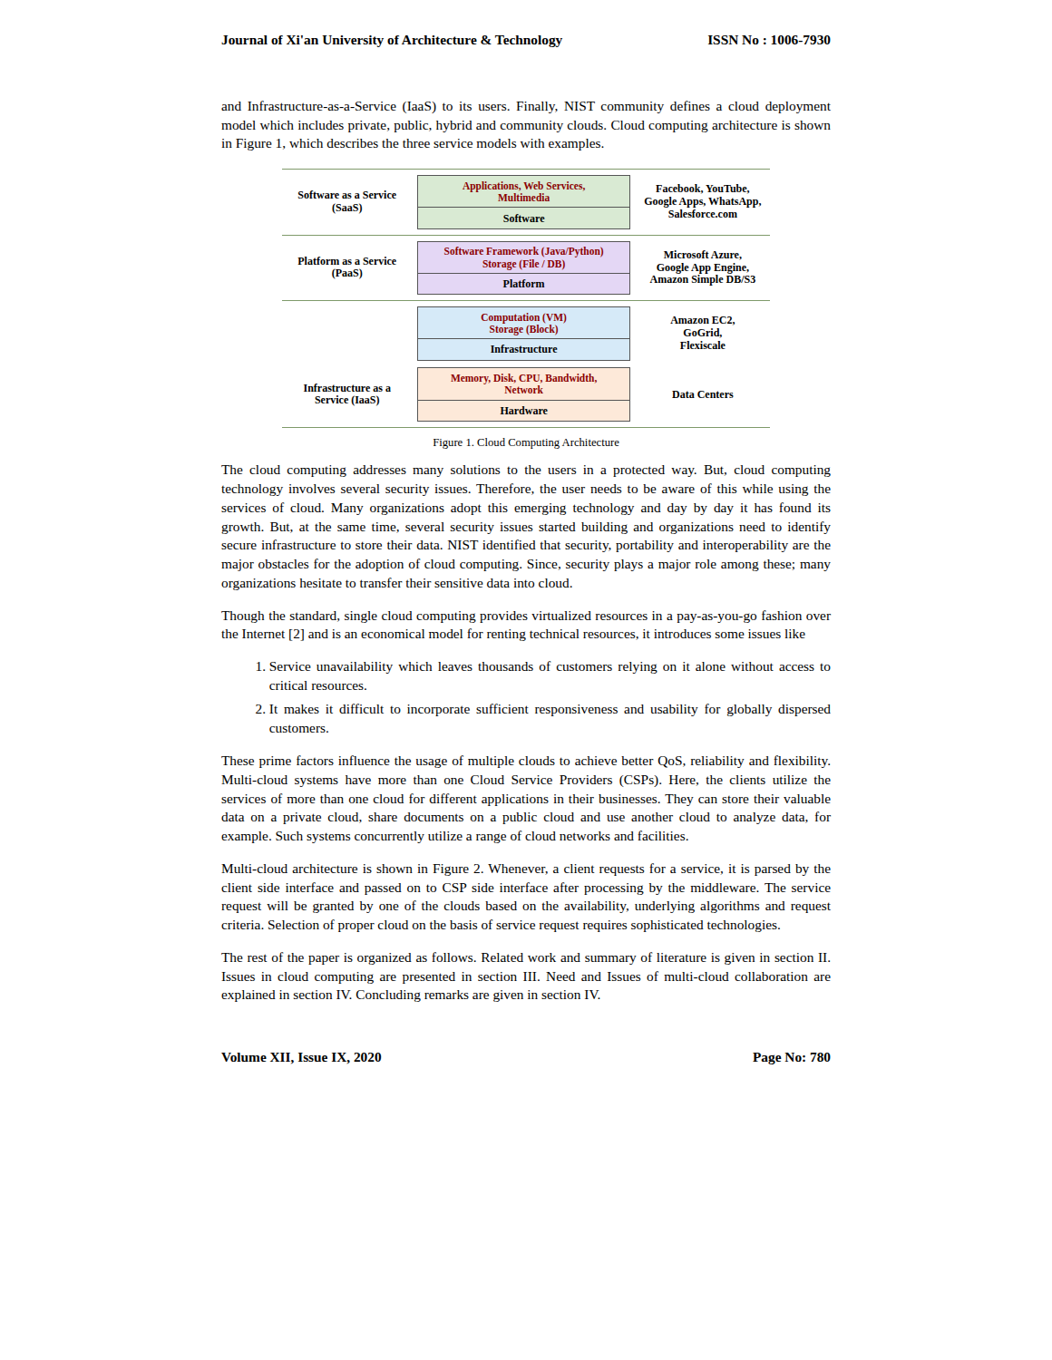Journal of Xi'an University of Architecture & Technology
ISSN No : 1006-7930
and Infrastructure-as-a-Service (IaaS) to its users. Finally, NIST community defines a cloud deployment model which includes private, public, hybrid and community clouds. Cloud computing architecture is shown in Figure 1, which describes the three service models with examples.
Software as a Service
(SaaS)
Applications, Web Services,
Multimedia
Software
Facebook, YouTube,
Google Apps, WhatsApp,
Salesforce.com
Platform as a Service
(PaaS)
Software Framework (Java/Python)
Storage (File / DB)
Platform
Microsoft Azure,
Google App Engine,
Amazon Simple DB/S3
Computation (VM)
Storage (Block)
Infrastructure
Amazon EC2,
GoGrid,
Flexiscale
Infrastructure as a
Service (IaaS)
Memory, Disk, CPU, Bandwidth,
Network
Hardware
Data Centers
Figure 1. Cloud Computing Architecture
The cloud computing addresses many solutions to the users in a protected way. But, cloud computing technology involves several security issues. Therefore, the user needs to be aware of this while using the services of cloud. Many organizations adopt this emerging technology and day by day it has found its growth. But, at the same time, several security issues started building and organizations need to identify secure infrastructure to store their data. NIST identified that security, portability and interoperability are the major obstacles for the adoption of cloud computing. Since, security plays a major role among these; many organizations hesitate to transfer their sensitive data into cloud.
Though the standard, single cloud computing provides virtualized resources in a pay-as-you-go fashion over the Internet [2] and is an economical model for renting technical resources, it introduces some issues like
Service unavailability which leaves thousands of customers relying on it alone without access to critical resources.
It makes it difficult to incorporate sufficient responsiveness and usability for globally dispersed customers.
These prime factors influence the usage of multiple clouds to achieve better QoS, reliability and flexibility. Multi-cloud systems have more than one Cloud Service Providers (CSPs). Here, the clients utilize the services of more than one cloud for different applications in their businesses. They can store their valuable data on a private cloud, share documents on a public cloud and use another cloud to analyze data, for example. Such systems concurrently utilize a range of cloud networks and facilities.
Multi-cloud architecture is shown in Figure 2. Whenever, a client requests for a service, it is parsed by the client side interface and passed on to CSP side interface after processing by the middleware. The service request will be granted by one of the clouds based on the availability, underlying algorithms and request criteria. Selection of proper cloud on the basis of service request requires sophisticated technologies.
The rest of the paper is organized as follows. Related work and summary of literature is given in section II. Issues in cloud computing are presented in section III. Need and Issues of multi-cloud collaboration are explained in section IV. Concluding remarks are given in section IV.
Volume XII, Issue IX, 2020
Page No: 780